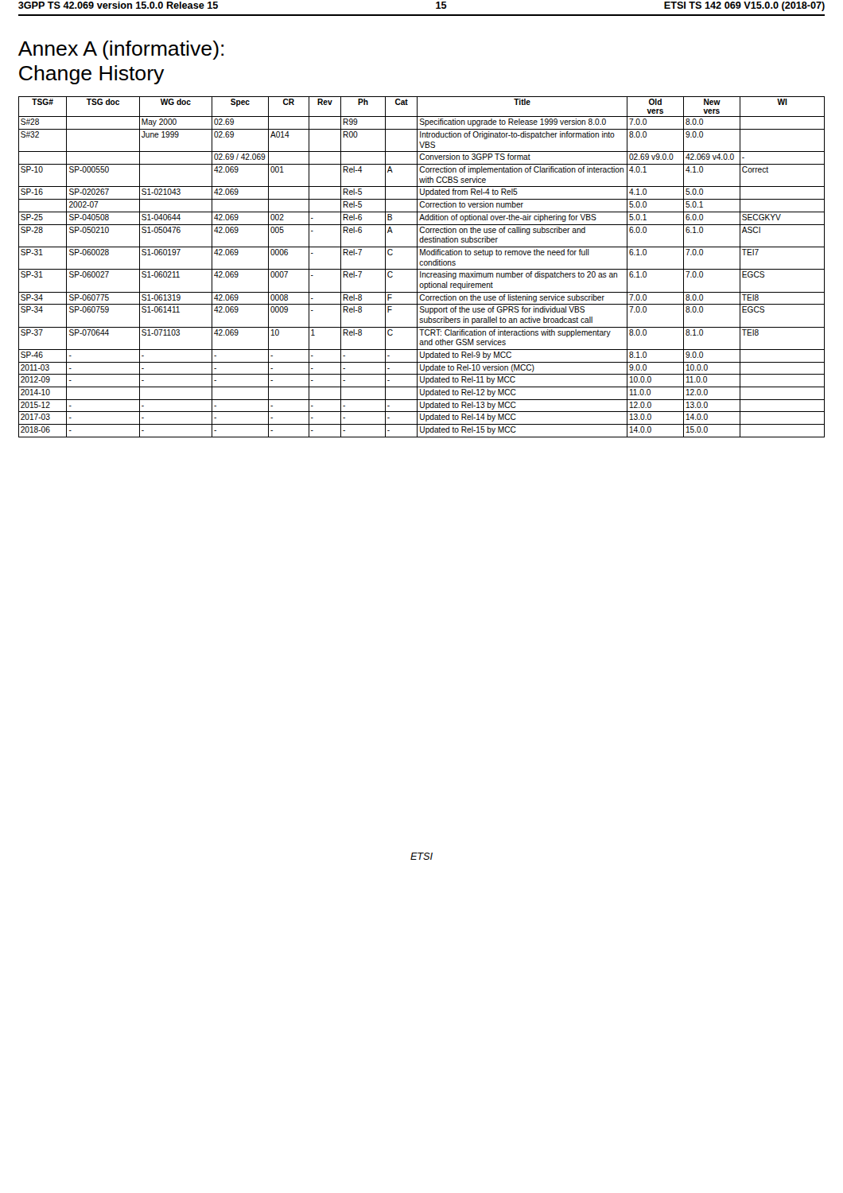3GPP TS 42.069 version 15.0.0 Release 15
15
ETSI TS 142 069 V15.0.0 (2018-07)
Annex A (informative):Change History
| TSG# | TSG doc | WG doc | Spec | CR | Rev | Ph | Cat | Title | Old vers | New vers | WI |
| --- | --- | --- | --- | --- | --- | --- | --- | --- | --- | --- | --- |
| S#28 | | May 2000 | 02.69 | | | R99 | | Specification upgrade to Release 1999 version 8.0.0 | 7.0.0 | 8.0.0 | |
| S#32 | | June 1999 | 02.69 | A014 | | R00 | | Introduction of Originator-to-dispatcher information into VBS | 8.0.0 | 9.0.0 | |
| | | | 02.69 / 42.069 | | | | | Conversion to 3GPP TS format | 02.69 v9.0.0 | 42.069 v4.0.0 | - |
| SP-10 | SP-000550 | | 42.069 | 001 | | Rel-4 | A | Correction of implementation of Clarification of interaction with CCBS service | 4.0.1 | 4.1.0 | Correct |
| SP-16 | SP-020267 | S1-021043 | 42.069 | | | Rel-5 | | Updated from Rel-4 to Rel5 | 4.1.0 | 5.0.0 | |
| | 2002-07 | | | | | Rel-5 | | Correction to version number | 5.0.0 | 5.0.1 | |
| SP-25 | SP-040508 | S1-040644 | 42.069 | 002 | - | Rel-6 | B | Addition of optional over-the-air ciphering for VBS | 5.0.1 | 6.0.0 | SECGKYV |
| SP-28 | SP-050210 | S1-050476 | 42.069 | 005 | - | Rel-6 | A | Correction on the use of calling subscriber and destination subscriber | 6.0.0 | 6.1.0 | ASCI |
| SP-31 | SP-060028 | S1-060197 | 42.069 | 0006 | - | Rel-7 | C | Modification to setup to remove the need for full conditions | 6.1.0 | 7.0.0 | TEI7 |
| SP-31 | SP-060027 | S1-060211 | 42.069 | 0007 | - | Rel-7 | C | Increasing maximum number of dispatchers to 20 as an optional requirement | 6.1.0 | 7.0.0 | EGCS |
| SP-34 | SP-060775 | S1-061319 | 42.069 | 0008 | - | Rel-8 | F | Correction on the use of listening service subscriber | 7.0.0 | 8.0.0 | TEI8 |
| SP-34 | SP-060759 | S1-061411 | 42.069 | 0009 | - | Rel-8 | F | Support of the use of GPRS for individual VBS subscribers in parallel to an active broadcast call | 7.0.0 | 8.0.0 | EGCS |
| SP-37 | SP-070644 | S1-071103 | 42.069 | 10 | 1 | Rel-8 | C | TCRT: Clarification of interactions with supplementary and other GSM services | 8.0.0 | 8.1.0 | TEI8 |
| SP-46 | - | - | - | - | - | - | - | Updated to Rel-9 by MCC | 8.1.0 | 9.0.0 | |
| 2011-03 | - | - | - | - | - | - | - | Update to Rel-10 version (MCC) | 9.0.0 | 10.0.0 | |
| 2012-09 | - | - | - | - | - | - | - | Updated to Rel-11 by MCC | 10.0.0 | 11.0.0 | |
| 2014-10 | | | | | | | | Updated to Rel-12 by MCC | 11.0.0 | 12.0.0 | |
| 2015-12 | - | - | - | - | - | - | - | Updated to Rel-13 by MCC | 12.0.0 | 13.0.0 | |
| 2017-03 | - | - | - | - | - | - | - | Updated to Rel-14 by MCC | 13.0.0 | 14.0.0 | |
| 2018-06 | - | - | - | - | - | - | - | Updated to Rel-15 by MCC | 14.0.0 | 15.0.0 | |
ETSI